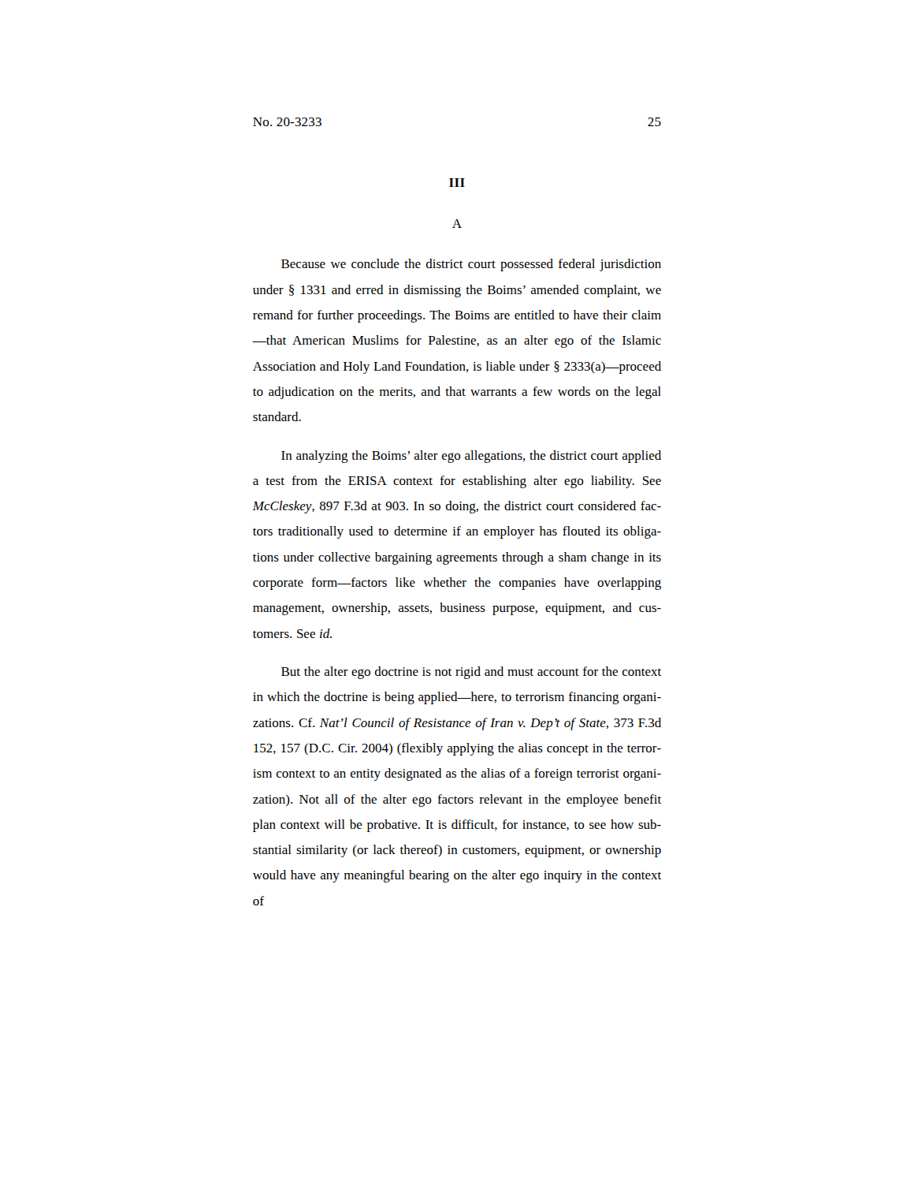No. 20-3233 25
III
A
Because we conclude the district court possessed federal jurisdiction under § 1331 and erred in dismissing the Boims’ amended complaint, we remand for further proceedings. The Boims are entitled to have their claim—that American Muslims for Palestine, as an alter ego of the Islamic Association and Holy Land Foundation, is liable under § 2333(a)—proceed to adjudication on the merits, and that warrants a few words on the legal standard.
In analyzing the Boims’ alter ego allegations, the district court applied a test from the ERISA context for establishing alter ego liability. See McCleskey, 897 F.3d at 903. In so doing, the district court considered factors traditionally used to determine if an employer has flouted its obligations under collective bargaining agreements through a sham change in its corporate form—factors like whether the companies have overlapping management, ownership, assets, business purpose, equipment, and customers. See id.
But the alter ego doctrine is not rigid and must account for the context in which the doctrine is being applied—here, to terrorism financing organizations. Cf. Nat’l Council of Resistance of Iran v. Dep’t of State, 373 F.3d 152, 157 (D.C. Cir. 2004) (flexibly applying the alias concept in the terrorism context to an entity designated as the alias of a foreign terrorist organization). Not all of the alter ego factors relevant in the employee benefit plan context will be probative. It is difficult, for instance, to see how substantial similarity (or lack thereof) in customers, equipment, or ownership would have any meaningful bearing on the alter ego inquiry in the context of